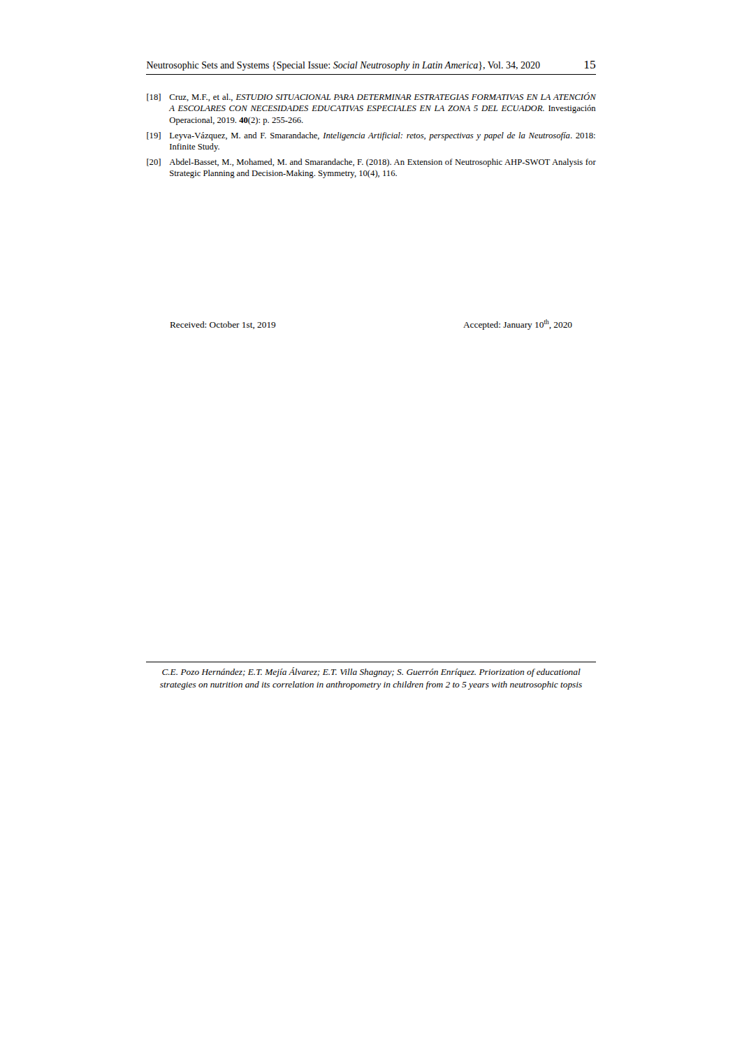Neutrosophic Sets and Systems {Special Issue: Social Neutrosophy in Latin America}, Vol. 34, 2020
15
[18] Cruz, M.F., et al., ESTUDIO SITUACIONAL PARA DETERMINAR ESTRATEGIAS FORMATIVAS EN LA ATENCIÓN A ESCOLARES CON NECESIDADES EDUCATIVAS ESPECIALES EN LA ZONA 5 DEL ECUADOR. Investigación Operacional, 2019. 40(2): p. 255-266.
[19] Leyva-Vázquez, M. and F. Smarandache, Inteligencia Artificial: retos, perspectivas y papel de la Neutrosofía. 2018: Infinite Study.
[20] Abdel-Basset, M., Mohamed, M. and Smarandache, F. (2018). An Extension of Neutrosophic AHP-SWOT Analysis for Strategic Planning and Decision-Making. Symmetry, 10(4), 116.
Received: October 1st, 2019
Accepted: January 10th, 2020
C.E. Pozo Hernández; E.T. Mejía Álvarez; E.T. Villa Shagnay; S. Guerrón Enríquez. Priorization of educational strategies on nutrition and its correlation in anthropometry in children from 2 to 5 years with neutrosophic topsis